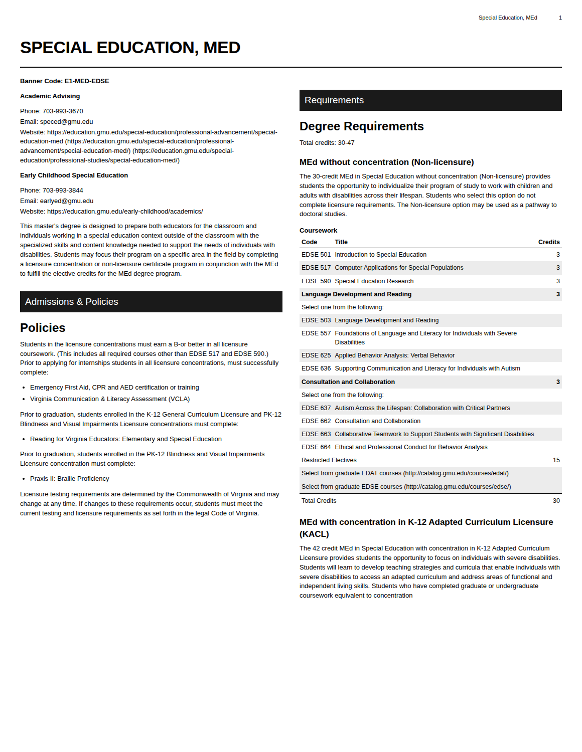Special Education, MEd 1
SPECIAL EDUCATION, MED
Banner Code: E1-MED-EDSE
Academic Advising
Phone: 703-993-3670
Email: speced@gmu.edu
Website: https://education.gmu.edu/special-education/professional-advancement/special-education-med (https://education.gmu.edu/special-education/professional-advancement/special-education-med/) (https://education.gmu.edu/special-education/professional-studies/special-education-med/)
Early Childhood Special Education
Phone: 703-993-3844
Email: earlyed@gmu.edu
Website: https://education.gmu.edu/early-childhood/academics/
This master's degree is designed to prepare both educators for the classroom and individuals working in a special education context outside of the classroom with the specialized skills and content knowledge needed to support the needs of individuals with disabilities. Students may focus their program on a specific area in the field by completing a licensure concentration or non-licensure certificate program in conjunction with the MEd to fulfill the elective credits for the MEd degree program.
Admissions & Policies
Policies
Students in the licensure concentrations must earn a B-or better in all licensure coursework. (This includes all required courses other than EDSE 517 and EDSE 590.) Prior to applying for internships students in all licensure concentrations, must successfully complete:
Emergency First Aid, CPR and AED certification or training
Virginia Communication & Literacy Assessment (VCLA)
Prior to graduation, students enrolled in the K-12 General Curriculum Licensure and PK-12 Blindness and Visual Impairments Licensure concentrations must complete:
Reading for Virginia Educators: Elementary and Special Education
Prior to graduation, students enrolled in the PK-12 Blindness and Visual Impairments Licensure concentration must complete:
Praxis II: Braille Proficiency
Licensure testing requirements are determined by the Commonwealth of Virginia and may change at any time. If changes to these requirements occur, students must meet the current testing and licensure requirements as set forth in the legal Code of Virginia.
Requirements
Degree Requirements
Total credits: 30-47
MEd without concentration (Non-licensure)
The 30-credit MEd in Special Education without concentration (Non-licensure) provides students the opportunity to individualize their program of study to work with children and adults with disabilities across their lifespan. Students who select this option do not complete licensure requirements. The Non-licensure option may be used as a pathway to doctoral studies.
Coursework
| Code | Title | Credits |
| --- | --- | --- |
| EDSE 501 | Introduction to Special Education | 3 |
| EDSE 517 | Computer Applications for Special Populations | 3 |
| EDSE 590 | Special Education Research | 3 |
| Language Development and Reading | 3 |
| Select one from the following: |
| EDSE 503 | Language Development and Reading | |
| EDSE 557 | Foundations of Language and Literacy for Individuals with Severe Disabilities | |
| EDSE 625 | Applied Behavior Analysis: Verbal Behavior | |
| EDSE 636 | Supporting Communication and Literacy for Individuals with Autism | |
| Consultation and Collaboration | 3 |
| Select one from the following: |
| EDSE 637 | Autism Across the Lifespan: Collaboration with Critical Partners | |
| EDSE 662 | Consultation and Collaboration | |
| EDSE 663 | Collaborative Teamwork to Support Students with Significant Disabilities | |
| EDSE 664 | Ethical and Professional Conduct for Behavior Analysis | |
| Restricted Electives | 15 |
| Select from graduate EDAT courses (http://catalog.gmu.edu/courses/edat/) | |
| Select from graduate EDSE courses (http://catalog.gmu.edu/courses/edse/) | |
| Total Credits | 30 |
MEd with concentration in K-12 Adapted Curriculum Licensure (KACL)
The 42 credit MEd in Special Education with concentration in K-12 Adapted Curriculum Licensure provides students the opportunity to focus on individuals with severe disabilities. Students will learn to develop teaching strategies and curricula that enable individuals with severe disabilities to access an adapted curriculum and address areas of functional and independent living skills. Students who have completed graduate or undergraduate coursework equivalent to concentration